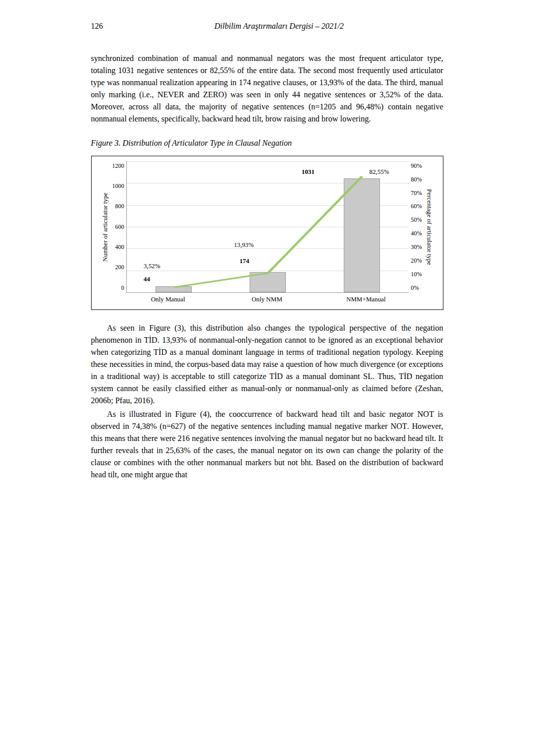126 Dilbilim Araştırmaları Dergisi – 2021/2
synchronized combination of manual and nonmanual negators was the most frequent articulator type, totaling 1031 negative sentences or 82,55% of the entire data. The second most frequently used articulator type was nonmanual realization appearing in 174 negative clauses, or 13,93% of the data. The third, manual only marking (i.e., NEVER and ZERO) was seen in only 44 negative sentences or 3,52% of the data. Moreover, across all data, the majority of negative sentences (n=1205 and 96,48%) contain negative nonmanual elements, specifically, backward head tilt, brow raising and brow lowering.
Figure 3. Distribution of Articulator Type in Clausal Negation
Number of articulator type
1200 1000 800 600 400 200 0
44 3,52% 174 13,93% 1031 82,55%
90% 80% 70% 60% 50% 40% 30% 20% 10% 0%
Percentage of articulator type
Only Manual Only NMM NMM+Manual
As seen in Figure (3), this distribution also changes the typological perspective of the negation phenomenon in TİD. 13,93% of nonmanual-only-negation cannot to be ignored as an exceptional behavior when categorizing TİD as a manual dominant language in terms of traditional negation typology. Keeping these necessities in mind, the corpus-based data may raise a question of how much divergence (or exceptions in a traditional way) is acceptable to still categorize TİD as a manual dominant SL. Thus, TİD negation system cannot be easily classified either as manual-only or nonmanual-only as claimed before (Zeshan, 2006b; Pfau, 2016).
As is illustrated in Figure (4), the cooccurrence of backward head tilt and basic negator NOT is observed in 74,38% (n=627) of the negative sentences including manual negative marker NOT. However, this means that there were 216 negative sentences involving the manual negator but no backward head tilt. It further reveals that in 25,63% of the cases, the manual negator on its own can change the polarity of the clause or combines with the other nonmanual markers but not bht. Based on the distribution of backward head tilt, one might argue that